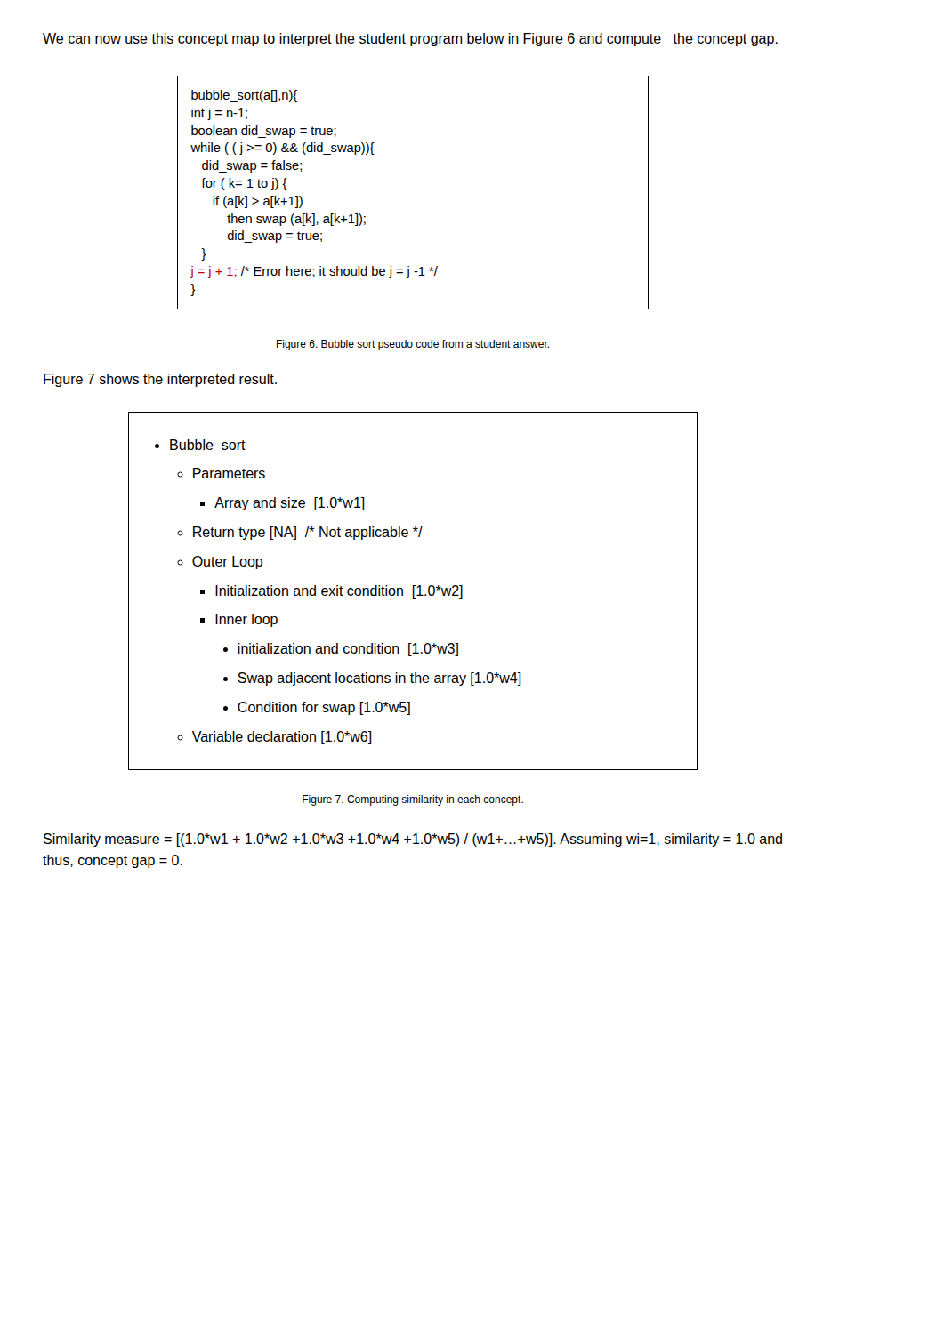We can now use this concept map to interpret the student program below in Figure 6 and compute the concept gap.
bubble_sort(a[],n){
int j = n-1;
boolean did_swap = true;
while ( ( j >= 0) && (did_swap)){
did_swap = false;
for ( k= 1 to j) {
if (a[k] > a[k+1])
then swap (a[k], a[k+1]);
did_swap = true;
}
j = j + 1; /* Error here; it should be j = j -1 */
}
Figure 6. Bubble sort pseudo code from a student answer.
Figure 7 shows the interpreted result.
Bubble sort
Parameters
Array and size [1.0*w1]
Return type [NA] /* Not applicable */
Outer Loop
Initialization and exit condition [1.0*w2]
Inner loop
initialization and condition [1.0*w3]
Swap adjacent locations in the array [1.0*w4]
Condition for swap [1.0*w5]
Variable declaration [1.0*w6]
Figure 7. Computing similarity in each concept.
Similarity measure = [(1.0*w1 + 1.0*w2 +1.0*w3 +1.0*w4 +1.0*w5) / (w1+…+w5)]. Assuming wi=1, similarity = 1.0 and thus, concept gap = 0.